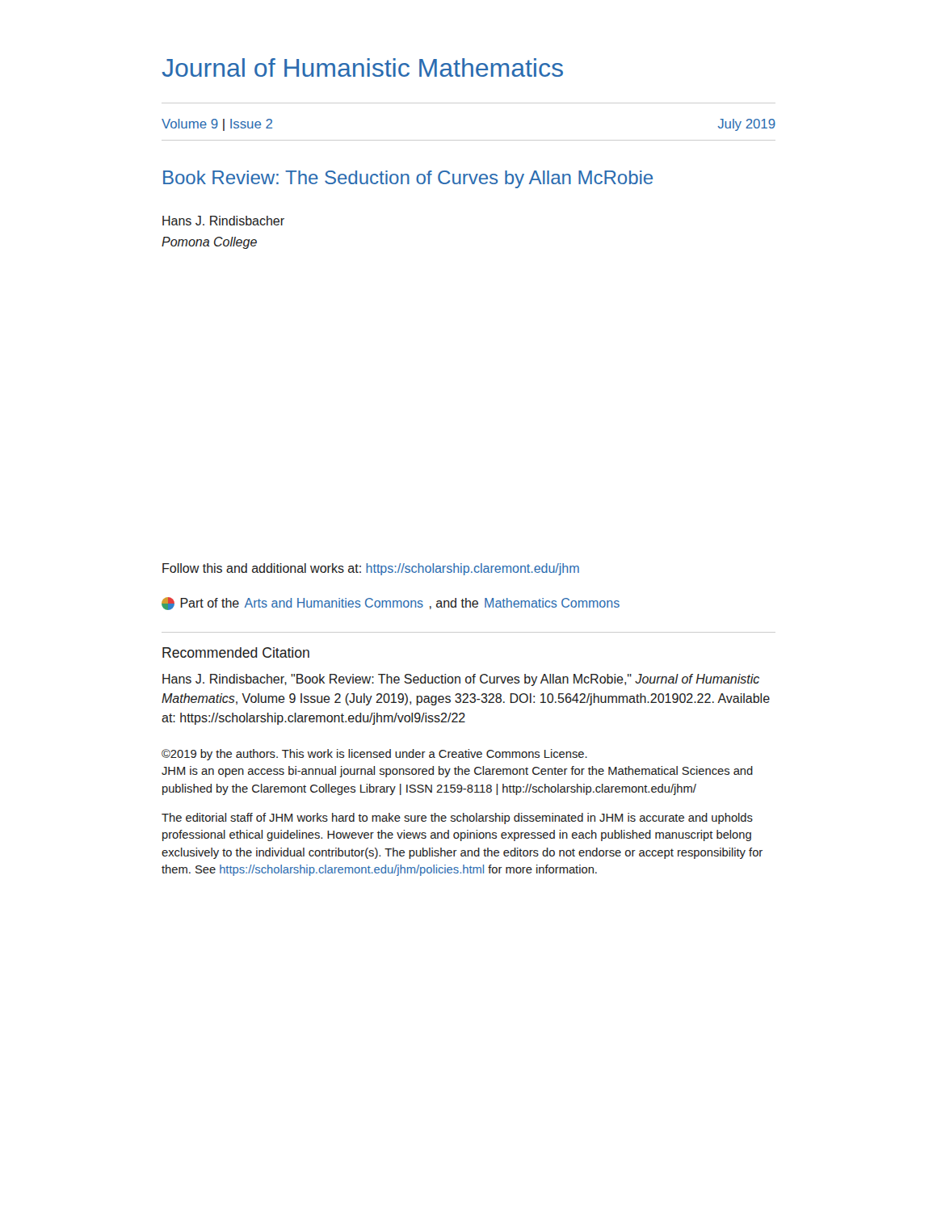Journal of Humanistic Mathematics
Volume 9 | Issue 2
July 2019
Book Review: The Seduction of Curves by Allan McRobie
Hans J. Rindisbacher
Pomona College
Follow this and additional works at: https://scholarship.claremont.edu/jhm
Part of the Arts and Humanities Commons, and the Mathematics Commons
Recommended Citation
Hans J. Rindisbacher, "Book Review: The Seduction of Curves by Allan McRobie," Journal of Humanistic Mathematics, Volume 9 Issue 2 (July 2019), pages 323-328. DOI: 10.5642/jhummath.201902.22. Available at: https://scholarship.claremont.edu/jhm/vol9/iss2/22
©2019 by the authors. This work is licensed under a Creative Commons License.
JHM is an open access bi-annual journal sponsored by the Claremont Center for the Mathematical Sciences and published by the Claremont Colleges Library | ISSN 2159-8118 | http://scholarship.claremont.edu/jhm/
The editorial staff of JHM works hard to make sure the scholarship disseminated in JHM is accurate and upholds professional ethical guidelines. However the views and opinions expressed in each published manuscript belong exclusively to the individual contributor(s). The publisher and the editors do not endorse or accept responsibility for them. See https://scholarship.claremont.edu/jhm/policies.html for more information.